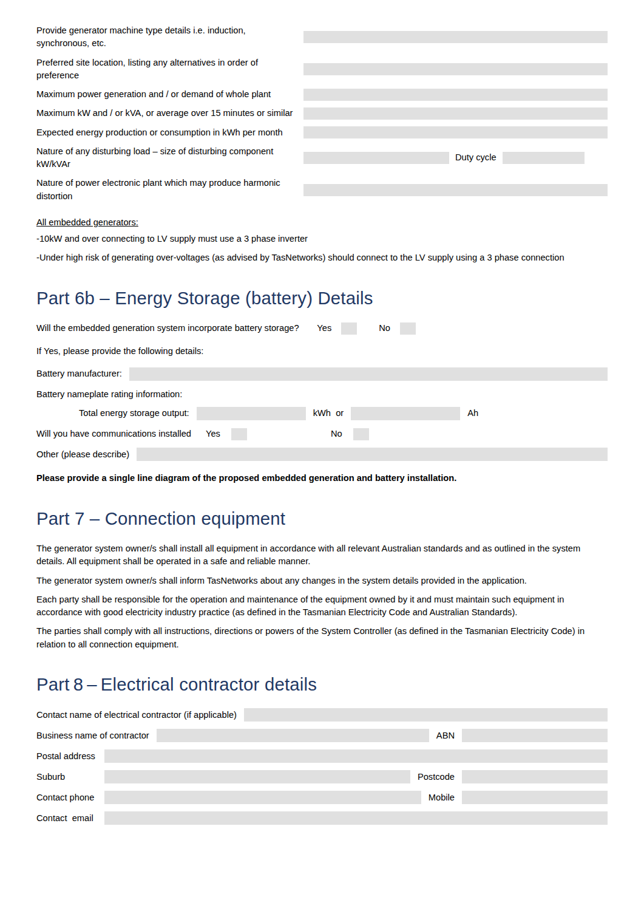Provide generator machine type details i.e. induction, synchronous, etc.
Preferred site location, listing any alternatives in order of preference
Maximum power generation and / or demand of whole plant
Maximum kW and / or kVA, or average over 15 minutes or similar
Expected energy production or consumption in kWh per month
Nature of any disturbing load – size of disturbing component kW/kVAr
Duty cycle
Nature of power electronic plant which may produce harmonic distortion
All embedded generators:
-10kW and over connecting to LV supply must use a 3 phase inverter
-Under high risk of generating over-voltages (as advised by TasNetworks) should connect to the LV supply using a 3 phase connection
Part 6b – Energy Storage (battery) Details
Will the embedded generation system incorporate battery storage?
Yes
No
If Yes, please provide the following details:
Battery manufacturer:
Battery nameplate rating information:
Total energy storage output:
kWh or
Ah
Will you have communications installed
Yes
No
Other (please describe)
Please provide a single line diagram of the proposed embedded generation and battery installation.
Part 7 – Connection equipment
The generator system owner/s shall install all equipment in accordance with all relevant Australian standards and as outlined in the system details. All equipment shall be operated in a safe and reliable manner.
The generator system owner/s shall inform TasNetworks about any changes in the system details provided in the application.
Each party shall be responsible for the operation and maintenance of the equipment owned by it and must maintain such equipment in accordance with good electricity industry practice (as defined in the Tasmanian Electricity Code and Australian Standards).
The parties shall comply with all instructions, directions or powers of the System Controller (as defined in the Tasmanian Electricity Code) in relation to all connection equipment.
Part 8 – Electrical contractor details
Contact name of electrical contractor (if applicable)
Business name of contractor
ABN
Postal address
Suburb
Postcode
Contact phone
Mobile
Contact email